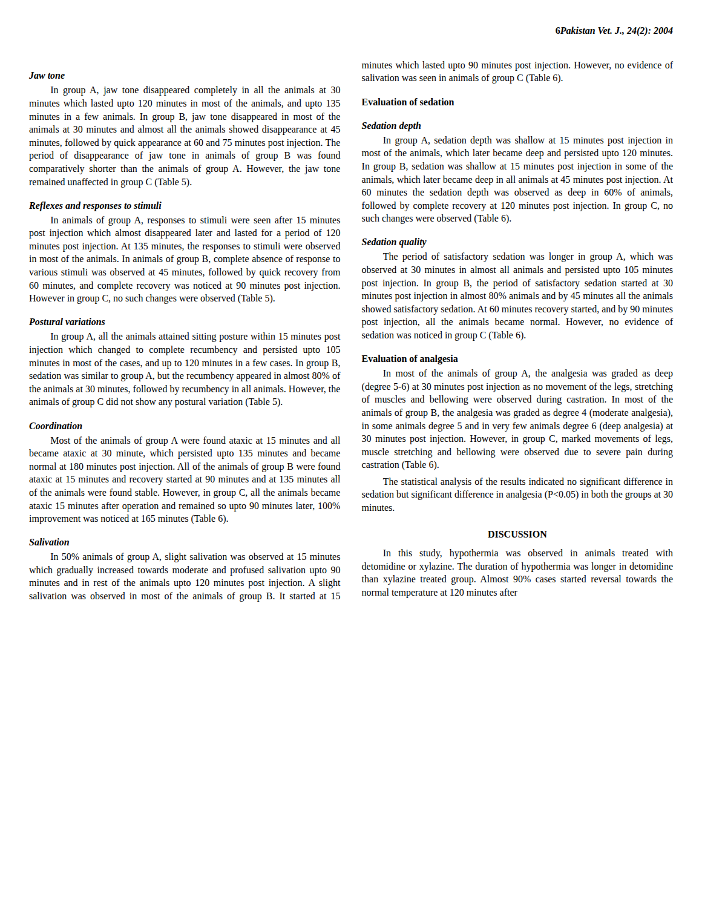6 Pakistan Vet. J., 24(2): 2004
Jaw tone
In group A, jaw tone disappeared completely in all the animals at 30 minutes which lasted upto 120 minutes in most of the animals, and upto 135 minutes in a few animals. In group B, jaw tone disappeared in most of the animals at 30 minutes and almost all the animals showed disappearance at 45 minutes, followed by quick appearance at 60 and 75 minutes post injection. The period of disappearance of jaw tone in animals of group B was found comparatively shorter than the animals of group A. However, the jaw tone remained unaffected in group C (Table 5).
Reflexes and responses to stimuli
In animals of group A, responses to stimuli were seen after 15 minutes post injection which almost disappeared later and lasted for a period of 120 minutes post injection. At 135 minutes, the responses to stimuli were observed in most of the animals. In animals of group B, complete absence of response to various stimuli was observed at 45 minutes, followed by quick recovery from 60 minutes, and complete recovery was noticed at 90 minutes post injection. However in group C, no such changes were observed (Table 5).
Postural variations
In group A, all the animals attained sitting posture within 15 minutes post injection which changed to complete recumbency and persisted upto 105 minutes in most of the cases, and up to 120 minutes in a few cases. In group B, sedation was similar to group A, but the recumbency appeared in almost 80% of the animals at 30 minutes, followed by recumbency in all animals. However, the animals of group C did not show any postural variation (Table 5).
Coordination
Most of the animals of group A were found ataxic at 15 minutes and all became ataxic at 30 minute, which persisted upto 135 minutes and became normal at 180 minutes post injection. All of the animals of group B were found ataxic at 15 minutes and recovery started at 90 minutes and at 135 minutes all of the animals were found stable. However, in group C, all the animals became ataxic 15 minutes after operation and remained so upto 90 minutes later, 100% improvement was noticed at 165 minutes (Table 6).
Salivation
In 50% animals of group A, slight salivation was observed at 15 minutes which gradually increased towards moderate and profused salivation upto 90 minutes and in rest of the animals upto 120 minutes post injection. A slight salivation was observed in most of the animals of group B. It started at 15 minutes which lasted upto 90 minutes post injection. However, no evidence of salivation was seen in animals of group C (Table 6).
Evaluation of sedation
Sedation depth
In group A, sedation depth was shallow at 15 minutes post injection in most of the animals, which later became deep and persisted upto 120 minutes. In group B, sedation was shallow at 15 minutes post injection in some of the animals, which later became deep in all animals at 45 minutes post injection. At 60 minutes the sedation depth was observed as deep in 60% of animals, followed by complete recovery at 120 minutes post injection. In group C, no such changes were observed (Table 6).
Sedation quality
The period of satisfactory sedation was longer in group A, which was observed at 30 minutes in almost all animals and persisted upto 105 minutes post injection. In group B, the period of satisfactory sedation started at 30 minutes post injection in almost 80% animals and by 45 minutes all the animals showed satisfactory sedation. At 60 minutes recovery started, and by 90 minutes post injection, all the animals became normal. However, no evidence of sedation was noticed in group C (Table 6).
Evaluation of analgesia
In most of the animals of group A, the analgesia was graded as deep (degree 5-6) at 30 minutes post injection as no movement of the legs, stretching of muscles and bellowing were observed during castration. In most of the animals of group B, the analgesia was graded as degree 4 (moderate analgesia), in some animals degree 5 and in very few animals degree 6 (deep analgesia) at 30 minutes post injection. However, in group C, marked movements of legs, muscle stretching and bellowing were observed due to severe pain during castration (Table 6).
The statistical analysis of the results indicated no significant difference in sedation but significant difference in analgesia (P<0.05) in both the groups at 30 minutes.
DISCUSSION
In this study, hypothermia was observed in animals treated with detomidine or xylazine. The duration of hypothermia was longer in detomidine than xylazine treated group. Almost 90% cases started reversal towards the normal temperature at 120 minutes after